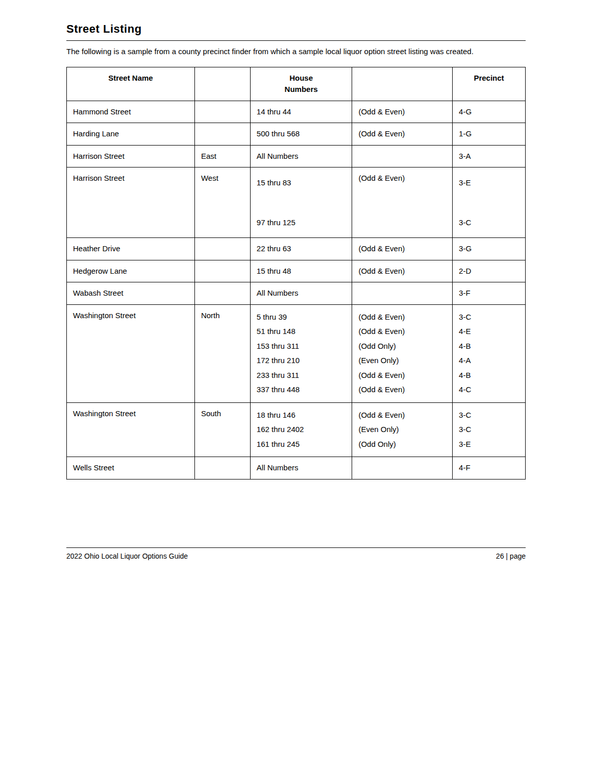Street Listing
The following is a sample from a county precinct finder from which a sample local liquor option street listing was created.
| Street Name | | House Numbers | | Precinct |
| --- | --- | --- | --- | --- |
| Hammond Street | | 14 thru 44 | (Odd & Even) | 4-G |
| Harding Lane | | 500 thru 568 | (Odd & Even) | 1-G |
| Harrison Street | East | All Numbers | | 3-A |
| Harrison Street | West | 15 thru 83 97 thru 125 | (Odd & Even) | 3-E 3-C |
| Heather Drive | | 22 thru 63 | (Odd & Even) | 3-G |
| Hedgerow Lane | | 15 thru 48 | (Odd & Even) | 2-D |
| Wabash Street | | All Numbers | | 3-F |
| Washington Street | North | 5 thru 39 51 thru 148 153 thru 311 172 thru 210 233 thru 311 337 thru 448 | (Odd & Even) (Odd & Even) (Odd Only) (Even Only) (Odd & Even) (Odd & Even) | 3-C 4-E 4-B 4-A 4-B 4-C |
| Washington Street | South | 18 thru 146 162 thru 2402 161 thru 245 | (Odd & Even) (Even Only) (Odd Only) | 3-C 3-C 3-E |
| Wells Street | | All Numbers | | 4-F |
2022 Ohio Local Liquor Options Guide 26 | page